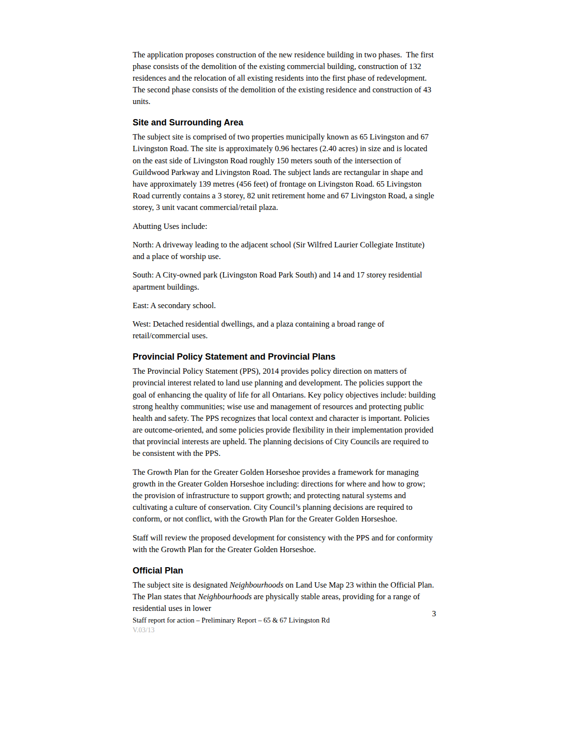The application proposes construction of the new residence building in two phases. The first phase consists of the demolition of the existing commercial building, construction of 132 residences and the relocation of all existing residents into the first phase of redevelopment. The second phase consists of the demolition of the existing residence and construction of 43 units.
Site and Surrounding Area
The subject site is comprised of two properties municipally known as 65 Livingston and 67 Livingston Road. The site is approximately 0.96 hectares (2.40 acres) in size and is located on the east side of Livingston Road roughly 150 meters south of the intersection of Guildwood Parkway and Livingston Road. The subject lands are rectangular in shape and have approximately 139 metres (456 feet) of frontage on Livingston Road. 65 Livingston Road currently contains a 3 storey, 82 unit retirement home and 67 Livingston Road, a single storey, 3 unit vacant commercial/retail plaza.
Abutting Uses include:
North: A driveway leading to the adjacent school (Sir Wilfred Laurier Collegiate Institute) and a place of worship use.
South: A City-owned park (Livingston Road Park South) and 14 and 17 storey residential apartment buildings.
East: A secondary school.
West: Detached residential dwellings, and a plaza containing a broad range of retail/commercial uses.
Provincial Policy Statement and Provincial Plans
The Provincial Policy Statement (PPS), 2014 provides policy direction on matters of provincial interest related to land use planning and development. The policies support the goal of enhancing the quality of life for all Ontarians. Key policy objectives include: building strong healthy communities; wise use and management of resources and protecting public health and safety. The PPS recognizes that local context and character is important. Policies are outcome-oriented, and some policies provide flexibility in their implementation provided that provincial interests are upheld. The planning decisions of City Councils are required to be consistent with the PPS.
The Growth Plan for the Greater Golden Horseshoe provides a framework for managing growth in the Greater Golden Horseshoe including: directions for where and how to grow; the provision of infrastructure to support growth; and protecting natural systems and cultivating a culture of conservation. City Council’s planning decisions are required to conform, or not conflict, with the Growth Plan for the Greater Golden Horseshoe.
Staff will review the proposed development for consistency with the PPS and for conformity with the Growth Plan for the Greater Golden Horseshoe.
Official Plan
The subject site is designated Neighbourhoods on Land Use Map 23 within the Official Plan. The Plan states that Neighbourhoods are physically stable areas, providing for a range of residential uses in lower
3
Staff report for action – Preliminary Report – 65 & 67 Livingston Rd V.03/13